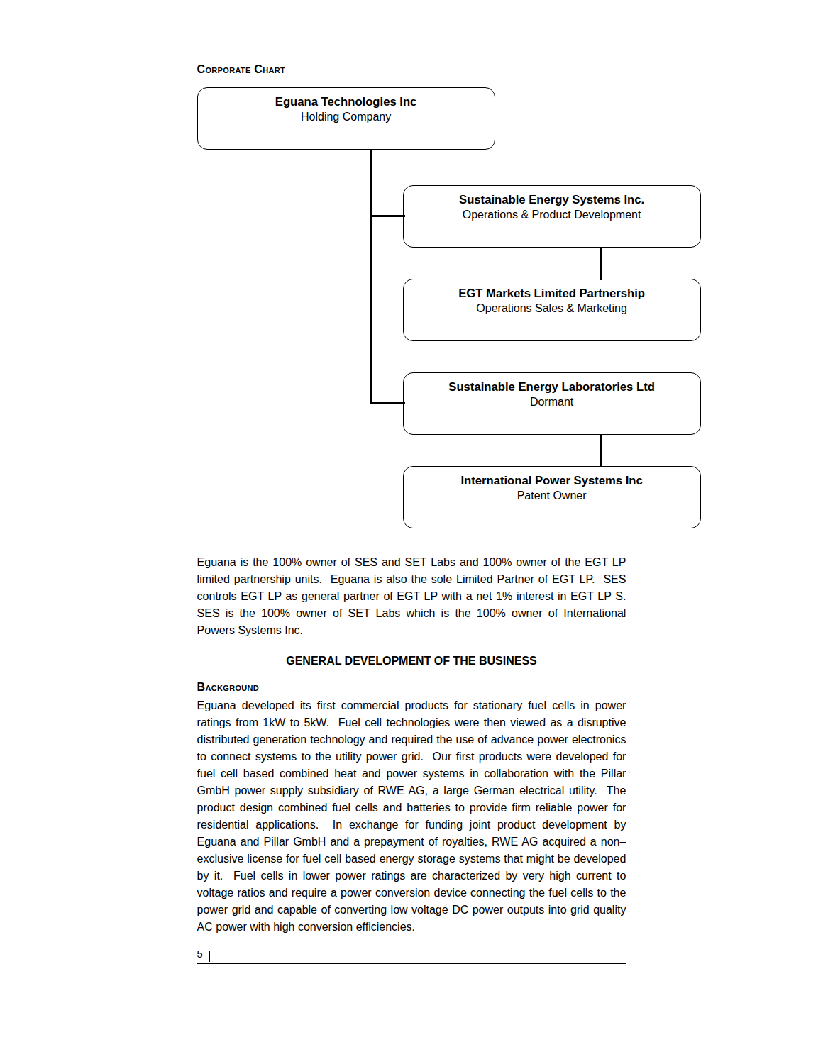Corporate Chart
Eguana Technologies Inc
Holding Company
Sustainable Energy Systems Inc.
Operations & Product Development
EGT Markets Limited Partnership
Operations Sales & Marketing
Sustainable Energy Laboratories Ltd
Dormant
International Power Systems Inc
Patent Owner
Eguana is the 100% owner of SES and SET Labs and 100% owner of the EGT LP limited partnership units. Eguana is also the sole Limited Partner of EGT LP. SES controls EGT LP as general partner of EGT LP with a net 1% interest in EGT LP S. SES is the 100% owner of SET Labs which is the 100% owner of International Powers Systems Inc.
GENERAL DEVELOPMENT OF THE BUSINESS
Background
Eguana developed its first commercial products for stationary fuel cells in power ratings from 1kW to 5kW. Fuel cell technologies were then viewed as a disruptive distributed generation technology and required the use of advance power electronics to connect systems to the utility power grid. Our first products were developed for fuel cell based combined heat and power systems in collaboration with the Pillar GmbH power supply subsidiary of RWE AG, a large German electrical utility. The product design combined fuel cells and batteries to provide firm reliable power for residential applications. In exchange for funding joint product development by Eguana and Pillar GmbH and a prepayment of royalties, RWE AG acquired a non–exclusive license for fuel cell based energy storage systems that might be developed by it. Fuel cells in lower power ratings are characterized by very high current to voltage ratios and require a power conversion device connecting the fuel cells to the power grid and capable of converting low voltage DC power outputs into grid quality AC power with high conversion efficiencies.
5